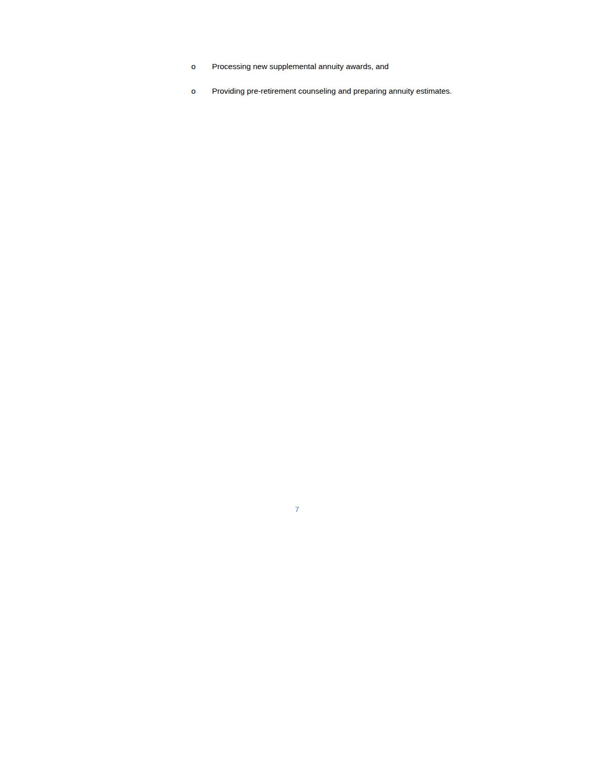Processing new supplemental annuity awards, and
Providing pre-retirement counseling and preparing annuity estimates.
7